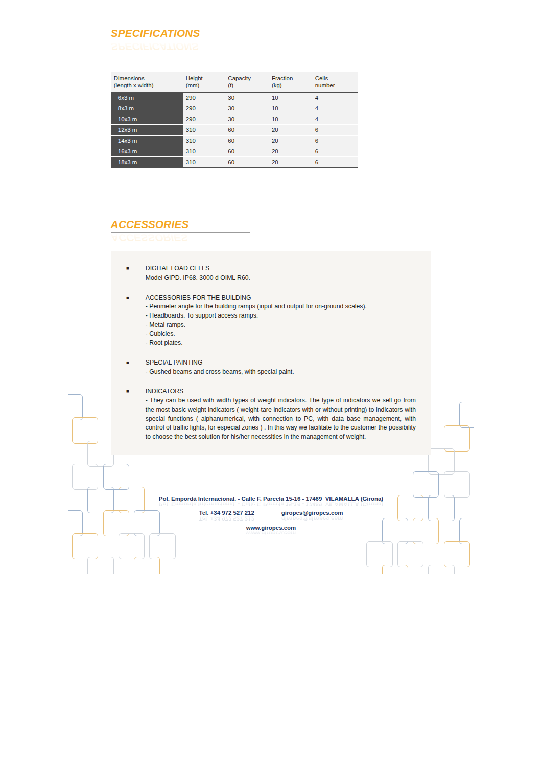SPECIFICATIONS
SPECIFICATIONS
| Dimensions (length x width) | Height (mm) | Capacity (t) | Fraction (kg) | Cells number |
| --- | --- | --- | --- | --- |
| 6x3 m | 290 | 30 | 10 | 4 |
| 8x3 m | 290 | 30 | 10 | 4 |
| 10x3 m | 290 | 30 | 10 | 4 |
| 12x3 m | 310 | 60 | 20 | 6 |
| 14x3 m | 310 | 60 | 20 | 6 |
| 16x3 m | 310 | 60 | 20 | 6 |
| 18x3 m | 310 | 60 | 20 | 6 |
ACCESSORIES
ACCESSORIES
■
DIGITAL LOAD CELLS
Model GIPD. IP68. 3000 d OIML R60.
■
ACCESSORIES FOR THE BUILDING
- Perimeter angle for the building ramps (input and output for on-ground scales).
- Headboards. To support access ramps.
- Metal ramps.
- Cubicles.
- Root plates.
■
SPECIAL PAINTING
- Gushed beams and cross beams, with special paint.
■
INDICATORS
- They can be used with width types of weight indicators. The type of indicators we sell go from the most basic weight indicators ( weight-tare indicators with or without printing) to indicators with special functions ( alphanumerical, with connection to PC, with data base management, with control of traffic lights, for especial zones ) . In this way we facilitate to the customer the possibility to choose the best solution for his/her necessities in the management of weight.
Pol. Empordà Internacional. - Calle F. Parcela 15-16 - 17469 VILAMALLA (Girona) Pol. Empordà Internacional. - Calle F. Parcela 15-16 - 17469 VILAMALLA (Girona)
Tel. +34 972 527 212 Tel. +34 972 527 212 giropes@giropes.com giropes@giropes.com
www.giropes.com www.giropes.com